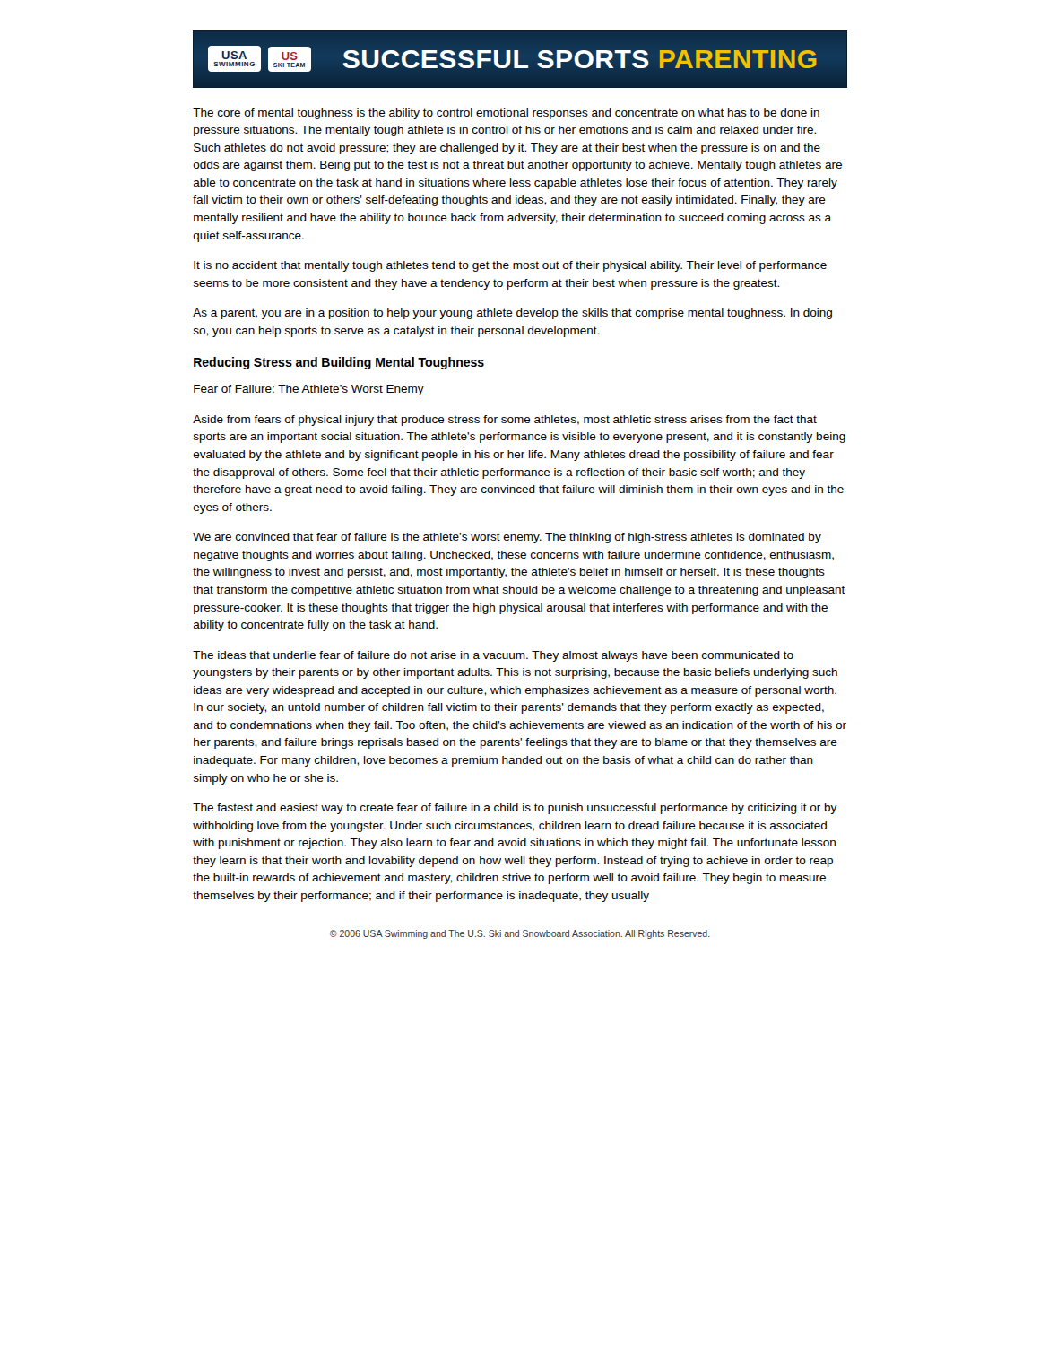USA SWIMMING
US SKI TEAM
Successful Sports Parenting
The core of mental toughness is the ability to control emotional responses and concentrate on what has to be done in pressure situations. The mentally tough athlete is in control of his or her emotions and is calm and relaxed under fire. Such athletes do not avoid pressure; they are challenged by it. They are at their best when the pressure is on and the odds are against them. Being put to the test is not a threat but another opportunity to achieve. Mentally tough athletes are able to concentrate on the task at hand in situations where less capable athletes lose their focus of attention. They rarely fall victim to their own or others' self-defeating thoughts and ideas, and they are not easily intimidated. Finally, they are mentally resilient and have the ability to bounce back from adversity, their determination to succeed coming across as a quiet self-assurance.
It is no accident that mentally tough athletes tend to get the most out of their physical ability. Their level of performance seems to be more consistent and they have a tendency to perform at their best when pressure is the greatest.
As a parent, you are in a position to help your young athlete develop the skills that comprise mental toughness. In doing so, you can help sports to serve as a catalyst in their personal development.
Reducing Stress and Building Mental Toughness
Fear of Failure: The Athlete’s Worst Enemy
Aside from fears of physical injury that produce stress for some athletes, most athletic stress arises from the fact that sports are an important social situation. The athlete's performance is visible to everyone present, and it is constantly being evaluated by the athlete and by significant people in his or her life. Many athletes dread the possibility of failure and fear the disapproval of others. Some feel that their athletic performance is a reflection of their basic self worth; and they therefore have a great need to avoid failing. They are convinced that failure will diminish them in their own eyes and in the eyes of others.
We are convinced that fear of failure is the athlete's worst enemy. The thinking of high-stress athletes is dominated by negative thoughts and worries about failing. Unchecked, these concerns with failure undermine confidence, enthusiasm, the willingness to invest and persist, and, most importantly, the athlete's belief in himself or herself. It is these thoughts that transform the competitive athletic situation from what should be a welcome challenge to a threatening and unpleasant pressure-cooker. It is these thoughts that trigger the high physical arousal that interferes with performance and with the ability to concentrate fully on the task at hand.
The ideas that underlie fear of failure do not arise in a vacuum. They almost always have been communicated to youngsters by their parents or by other important adults. This is not surprising, because the basic beliefs underlying such ideas are very widespread and accepted in our culture, which emphasizes achievement as a measure of personal worth. In our society, an untold number of children fall victim to their parents' demands that they perform exactly as expected, and to condemnations when they fail. Too often, the child's achievements are viewed as an indication of the worth of his or her parents, and failure brings reprisals based on the parents' feelings that they are to blame or that they themselves are inadequate. For many children, love becomes a premium handed out on the basis of what a child can do rather than simply on who he or she is.
The fastest and easiest way to create fear of failure in a child is to punish unsuccessful performance by criticizing it or by withholding love from the youngster. Under such circumstances, children learn to dread failure because it is associated with punishment or rejection. They also learn to fear and avoid situations in which they might fail. The unfortunate lesson they learn is that their worth and lovability depend on how well they perform. Instead of trying to achieve in order to reap the built-in rewards of achievement and mastery, children strive to perform well to avoid failure. They begin to measure themselves by their performance; and if their performance is inadequate, they usually
© 2006 USA Swimming and The U.S. Ski and Snowboard Association. All Rights Reserved.